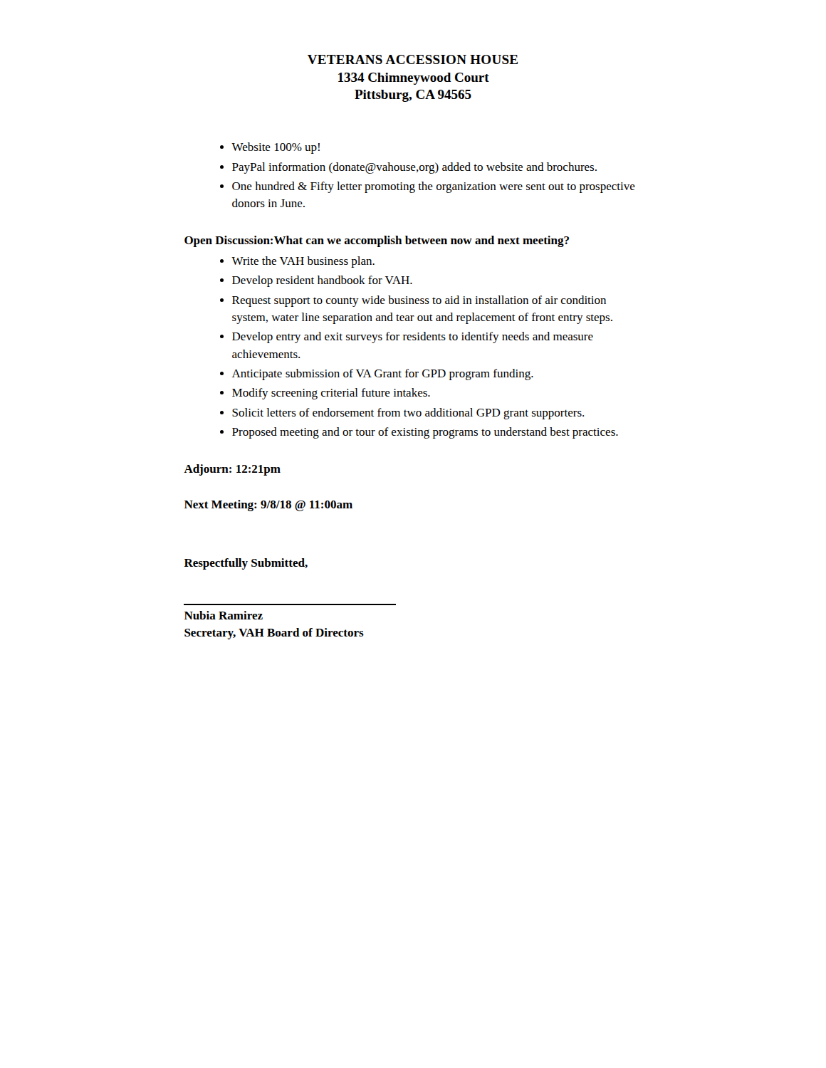VETERANS ACCESSION HOUSE
1334 Chimneywood Court
Pittsburg, CA 94565
Website 100% up!
PayPal information (donate@vahouse,org) added to website and brochures.
One hundred & Fifty letter promoting the organization were sent out to prospective donors in June.
Open Discussion:What can we accomplish between now and next meeting?
Write the VAH business plan.
Develop resident handbook for VAH.
Request support to county wide business to aid in installation of air condition system, water line separation and tear out and replacement of front entry steps.
Develop entry and exit surveys for residents to identify needs and measure achievements.
Anticipate submission of VA Grant for GPD program funding.
Modify screening criterial future intakes.
Solicit letters of endorsement from two additional GPD grant supporters.
Proposed meeting and or tour of existing programs to understand best practices.
Adjourn: 12:21pm
Next Meeting: 9/8/18 @ 11:00am
Respectfully Submitted,
Nubia Ramirez
Secretary, VAH Board of Directors